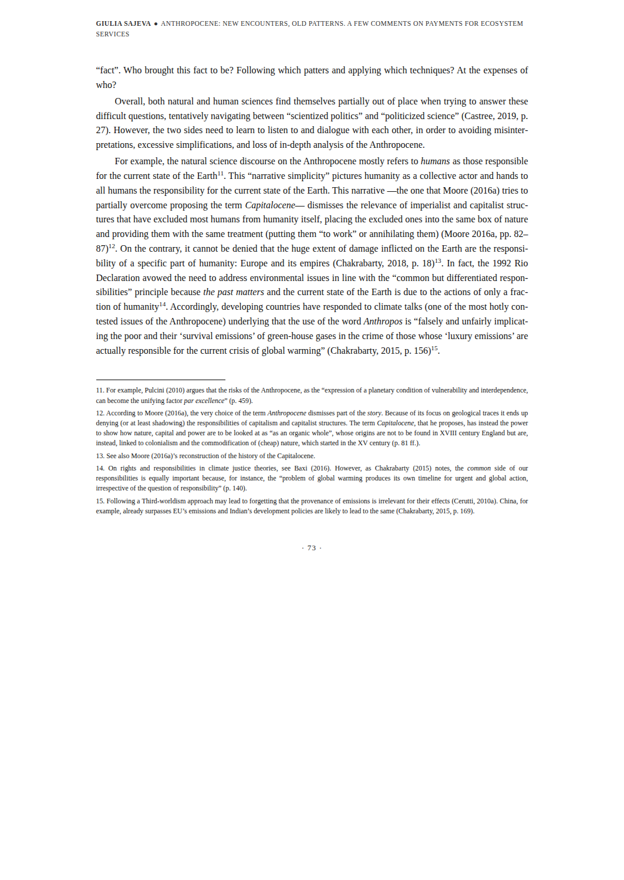Giulia Sajeva●Anthropocene: new encounters, old patterns. A few comments on payments for ecosystem services
“fact”. Who brought this fact to be? Following which patters and applying which techniques? At the expenses of who?
Overall, both natural and human sciences find themselves partially out of place when trying to answer these difficult questions, tentatively navigating between “scientized politics” and “politicized science” (Castree, 2019, p. 27). However, the two sides need to learn to listen to and dialogue with each other, in order to avoiding misinterpretations, excessive simplifications, and loss of in-depth analysis of the Anthropocene.
For example, the natural science discourse on the Anthropocene mostly refers to humans as those responsible for the current state of the Earth11. This “narrative simplicity” pictures humanity as a collective actor and hands to all humans the responsibility for the current state of the Earth. This narrative —the one that Moore (2016a) tries to partially overcome proposing the term Capitalocene— dismisses the relevance of imperialist and capitalist structures that have excluded most humans from humanity itself, placing the excluded ones into the same box of nature and providing them with the same treatment (putting them “to work” or annihilating them) (Moore 2016a, pp. 82–87)12. On the contrary, it cannot be denied that the huge extent of damage inflicted on the Earth are the responsibility of a specific part of humanity: Europe and its empires (Chakrabarty, 2018, p. 18)13. In fact, the 1992 Rio Declaration avowed the need to address environmental issues in line with the “common but differentiated responsibilities” principle because the past matters and the current state of the Earth is due to the actions of only a fraction of humanity14. Accordingly, developing countries have responded to climate talks (one of the most hotly contested issues of the Anthropocene) underlying that the use of the word Anthropos is “falsely and unfairly implicating the poor and their ‘survival emissions’ of green-house gases in the crime of those whose ‘luxury emissions’ are actually responsible for the current crisis of global warming” (Chakrabarty, 2015, p. 156)15.
11. For example, Pulcini (2010) argues that the risks of the Anthropocene, as the “expression of a planetary condition of vulnerability and interdependence, can become the unifying factor par excellence” (p. 459).
12. According to Moore (2016a), the very choice of the term Anthropocene dismisses part of the story. Because of its focus on geological traces it ends up denying (or at least shadowing) the responsibilities of capitalism and capitalist structures. The term Capitalocene, that he proposes, has instead the power to show how nature, capital and power are to be looked at as “as an organic whole”, whose origins are not to be found in XVIII century England but are, instead, linked to colonialism and the commodification of (cheap) nature, which started in the XV century (p. 81 ff.).
13. See also Moore (2016a)’s reconstruction of the history of the Capitalocene.
14. On rights and responsibilities in climate justice theories, see Baxi (2016). However, as Chakrabarty (2015) notes, the common side of our responsibilities is equally important because, for instance, the “problem of global warming produces its own timeline for urgent and global action, irrespective of the question of responsibility” (p. 140).
15. Following a Third-worldism approach may lead to forgetting that the provenance of emissions is irrelevant for their effects (Cerutti, 2010a). China, for example, already surpasses EU’s emissions and Indian’s development policies are likely to lead to the same (Chakrabarty, 2015, p. 169).
· 73 ·